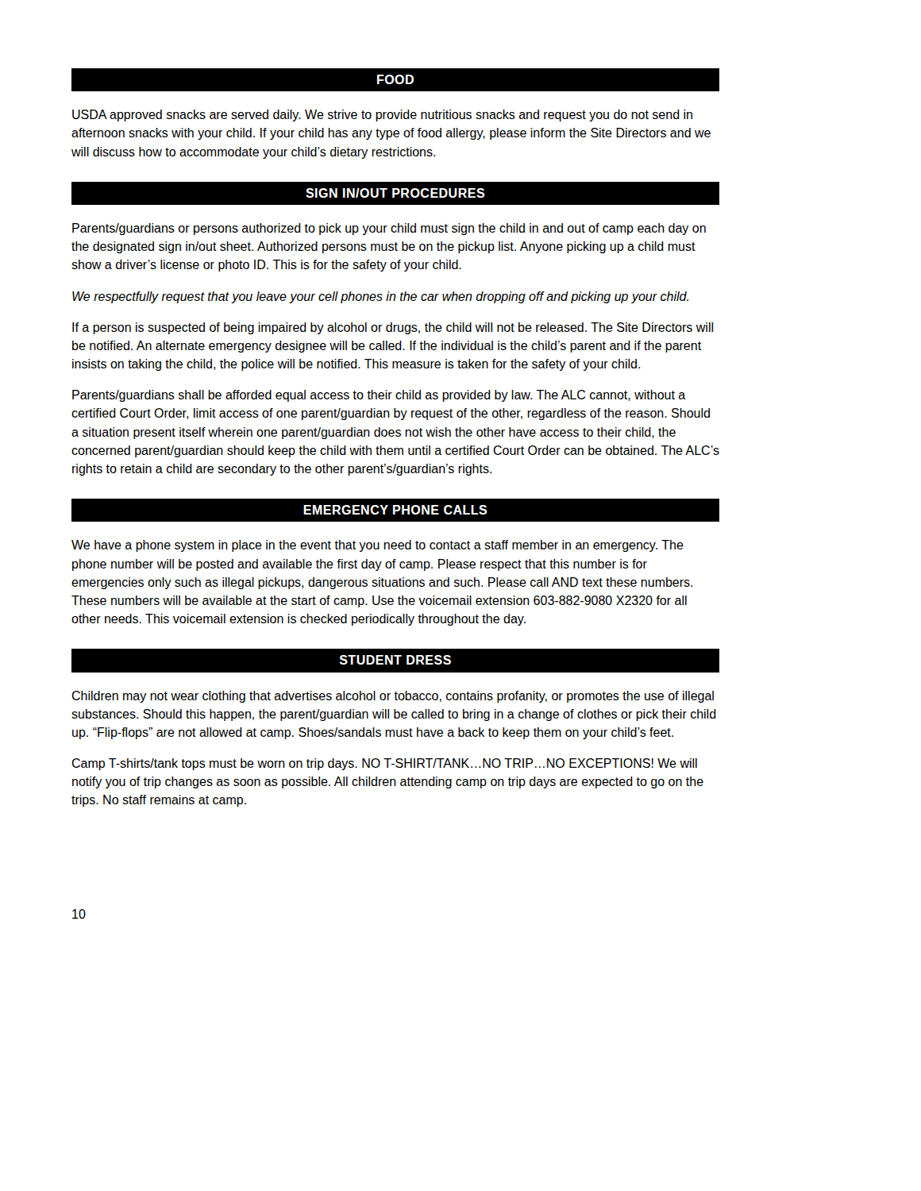FOOD
USDA approved snacks are served daily. We strive to provide nutritious snacks and request you do not send in afternoon snacks with your child. If your child has any type of food allergy, please inform the Site Directors and we will discuss how to accommodate your child’s dietary restrictions.
SIGN IN/OUT PROCEDURES
Parents/guardians or persons authorized to pick up your child must sign the child in and out of camp each day on the designated sign in/out sheet. Authorized persons must be on the pickup list. Anyone picking up a child must show a driver’s license or photo ID. This is for the safety of your child.
We respectfully request that you leave your cell phones in the car when dropping off and picking up your child.
If a person is suspected of being impaired by alcohol or drugs, the child will not be released. The Site Directors will be notified. An alternate emergency designee will be called. If the individual is the child’s parent and if the parent insists on taking the child, the police will be notified. This measure is taken for the safety of your child.
Parents/guardians shall be afforded equal access to their child as provided by law. The ALC cannot, without a certified Court Order, limit access of one parent/guardian by request of the other, regardless of the reason. Should a situation present itself wherein one parent/guardian does not wish the other have access to their child, the concerned parent/guardian should keep the child with them until a certified Court Order can be obtained. The ALC’s rights to retain a child are secondary to the other parent’s/guardian’s rights.
EMERGENCY PHONE CALLS
We have a phone system in place in the event that you need to contact a staff member in an emergency. The phone number will be posted and available the first day of camp. Please respect that this number is for emergencies only such as illegal pickups, dangerous situations and such. Please call AND text these numbers. These numbers will be available at the start of camp. Use the voicemail extension 603-882-9080 X2320 for all other needs. This voicemail extension is checked periodically throughout the day.
STUDENT DRESS
Children may not wear clothing that advertises alcohol or tobacco, contains profanity, or promotes the use of illegal substances. Should this happen, the parent/guardian will be called to bring in a change of clothes or pick their child up. “Flip-flops” are not allowed at camp. Shoes/sandals must have a back to keep them on your child’s feet.
Camp T-shirts/tank tops must be worn on trip days. NO T-SHIRT/TANK…NO TRIP…NO EXCEPTIONS! We will notify you of trip changes as soon as possible. All children attending camp on trip days are expected to go on the trips. No staff remains at camp.
10